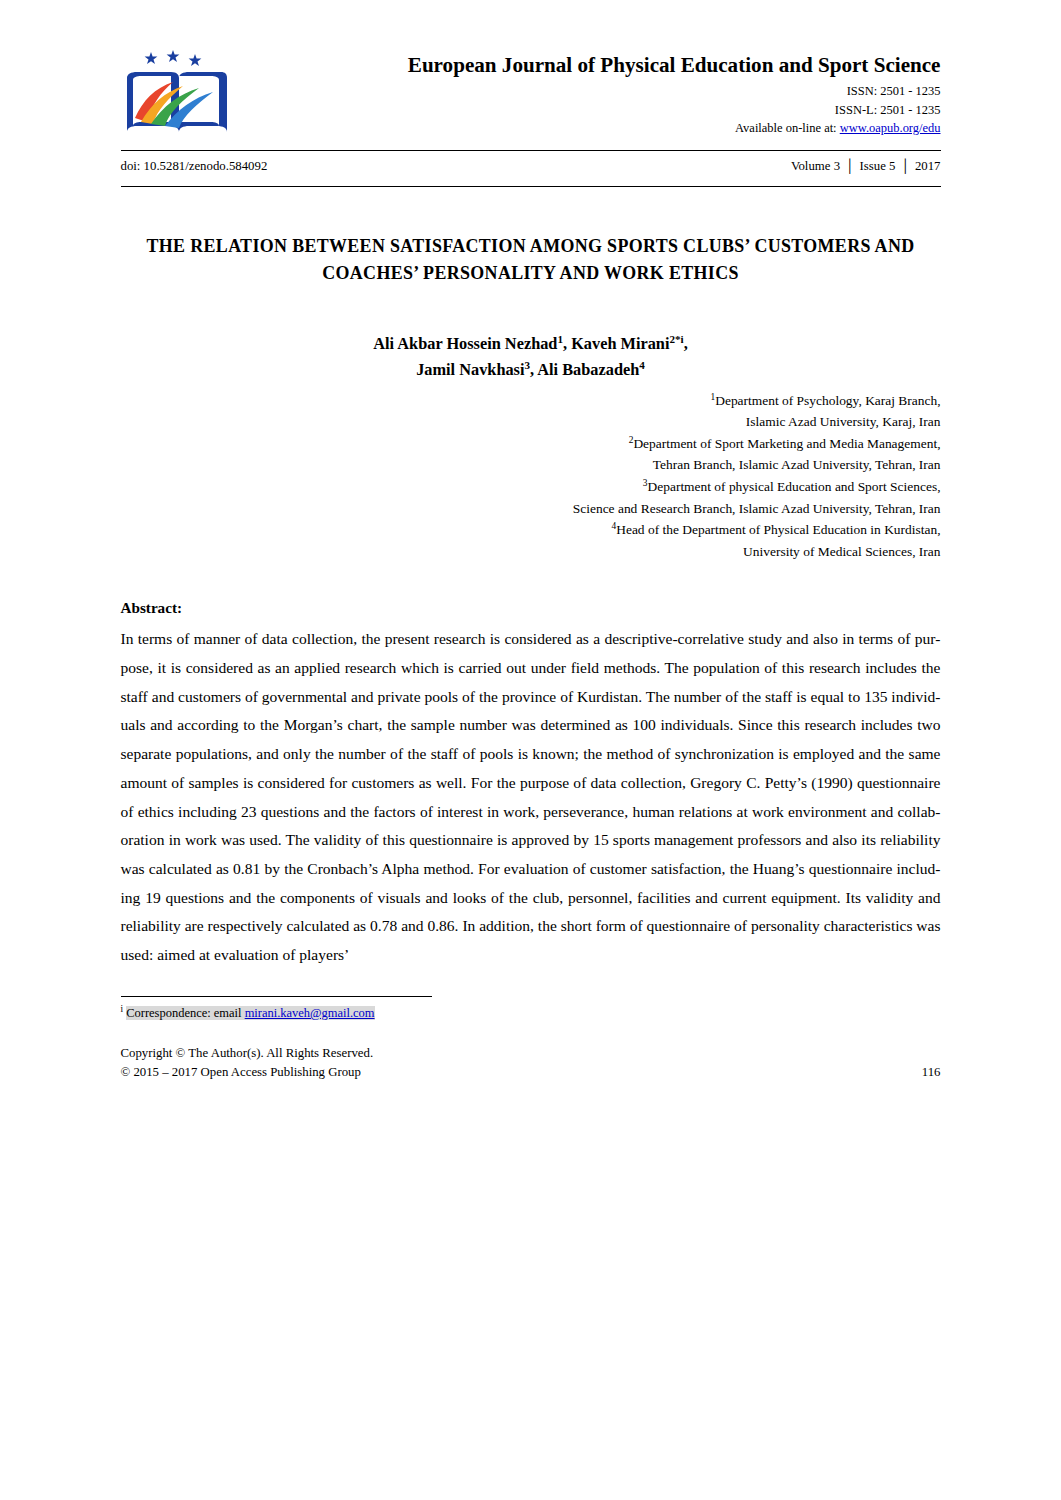European Journal of Physical Education and Sport Science
ISSN: 2501 - 1235
ISSN-L: 2501 - 1235
Available on-line at: www.oapub.org/edu
doi: 10.5281/zenodo.584092 Volume 3 │ Issue 5 │ 2017
The Relation Between Satisfaction Among Sports Clubs’ Customers and Coaches’ Personality and Work Ethics
Ali Akbar Hossein Nezhad1, Kaveh Mirani2*i,
Jamil Navkhasi3, Ali Babazadeh4
1Department of Psychology, Karaj Branch,
Islamic Azad University, Karaj, Iran
2Department of Sport Marketing and Media Management,
Tehran Branch, Islamic Azad University, Tehran, Iran
3Department of physical Education and Sport Sciences,
Science and Research Branch, Islamic Azad University, Tehran, Iran
4Head of the Department of Physical Education in Kurdistan,
University of Medical Sciences, Iran
Abstract:
In terms of manner of data collection, the present research is considered as a descriptive-correlative study and also in terms of purpose, it is considered as an applied research which is carried out under field methods. The population of this research includes the staff and customers of governmental and private pools of the province of Kurdistan. The number of the staff is equal to 135 individuals and according to the Morgan’s chart, the sample number was determined as 100 individuals. Since this research includes two separate populations, and only the number of the staff of pools is known; the method of synchronization is employed and the same amount of samples is considered for customers as well. For the purpose of data collection, Gregory C. Petty’s (1990) questionnaire of ethics including 23 questions and the factors of interest in work, perseverance, human relations at work environment and collaboration in work was used. The validity of this questionnaire is approved by 15 sports management professors and also its reliability was calculated as 0.81 by the Cronbach’s Alpha method. For evaluation of customer satisfaction, the Huang’s questionnaire including 19 questions and the components of visuals and looks of the club, personnel, facilities and current equipment. Its validity and reliability are respectively calculated as 0.78 and 0.86. In addition, the short form of questionnaire of personality characteristics was used: aimed at evaluation of players’
i Correspondence: email mirani.kaveh@gmail.com
Copyright © The Author(s). All Rights Reserved.
© 2015 – 2017 Open Access Publishing Group 116